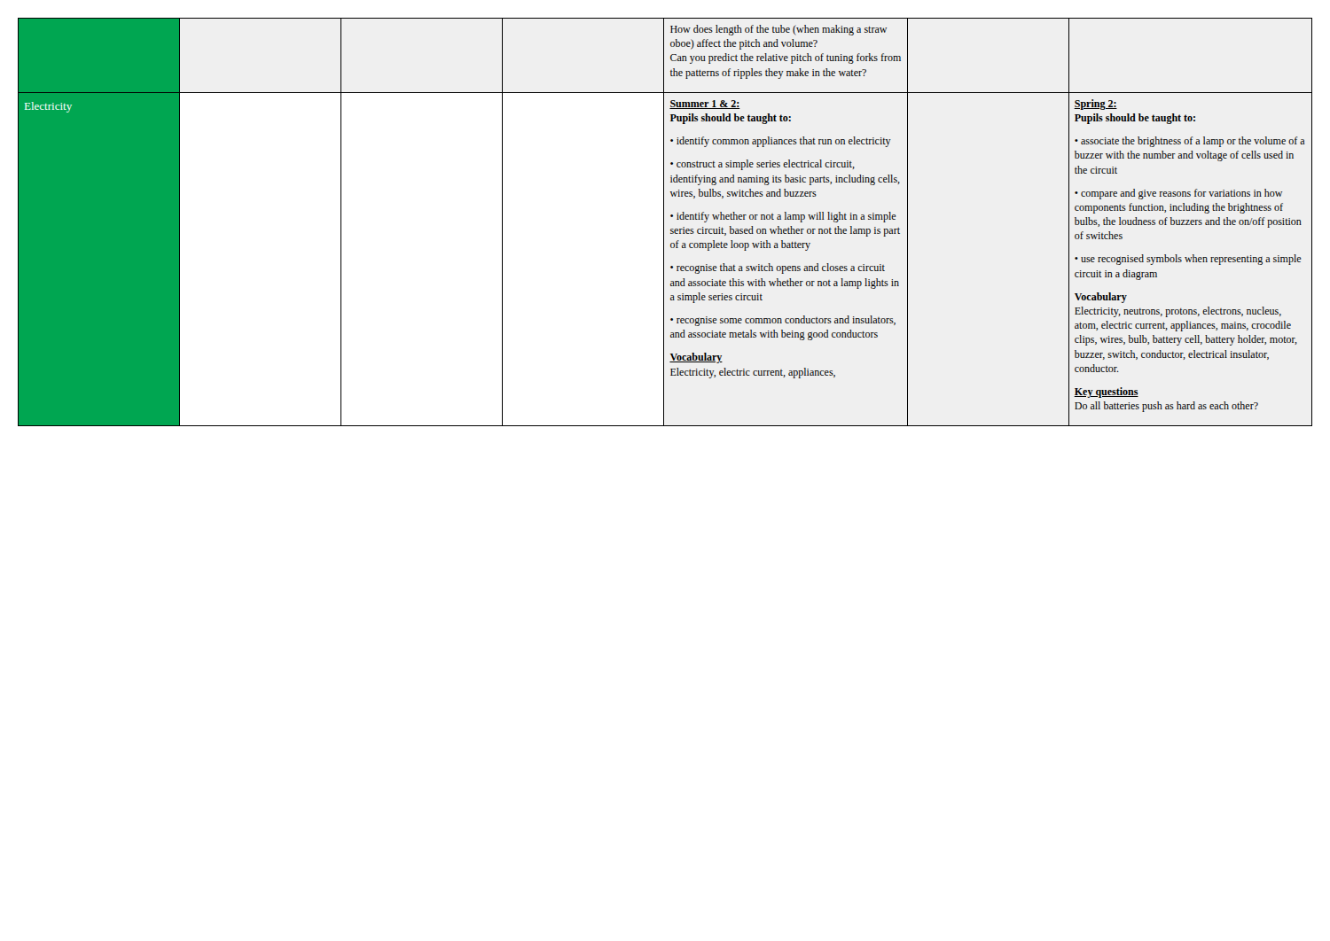| | | | | How does length of the tube (when making a straw oboe) affect the pitch and volume? Can you predict the relative pitch of tuning forks from the patterns of ripples they make in the water? | | |
| Electricity | | | | Summer 1 & 2: Pupils should be taught to: • identify common appliances that run on electricity • construct a simple series electrical circuit, identifying and naming its basic parts, including cells, wires, bulbs, switches and buzzers • identify whether or not a lamp will light in a simple series circuit, based on whether or not the lamp is part of a complete loop with a battery • recognise that a switch opens and closes a circuit and associate this with whether or not a lamp lights in a simple series circuit • recognise some common conductors and insulators, and associate metals with being good conductors Vocabulary Electricity, electric current, appliances, | | Spring 2: Pupils should be taught to: • associate the brightness of a lamp or the volume of a buzzer with the number and voltage of cells used in the circuit • compare and give reasons for variations in how components function, including the brightness of bulbs, the loudness of buzzers and the on/off position of switches • use recognised symbols when representing a simple circuit in a diagram Vocabulary Electricity, neutrons, protons, electrons, nucleus, atom, electric current, appliances, mains, crocodile clips, wires, bulb, battery cell, battery holder, motor, buzzer, switch, conductor, electrical insulator, conductor. Key questions Do all batteries push as hard as each other? |